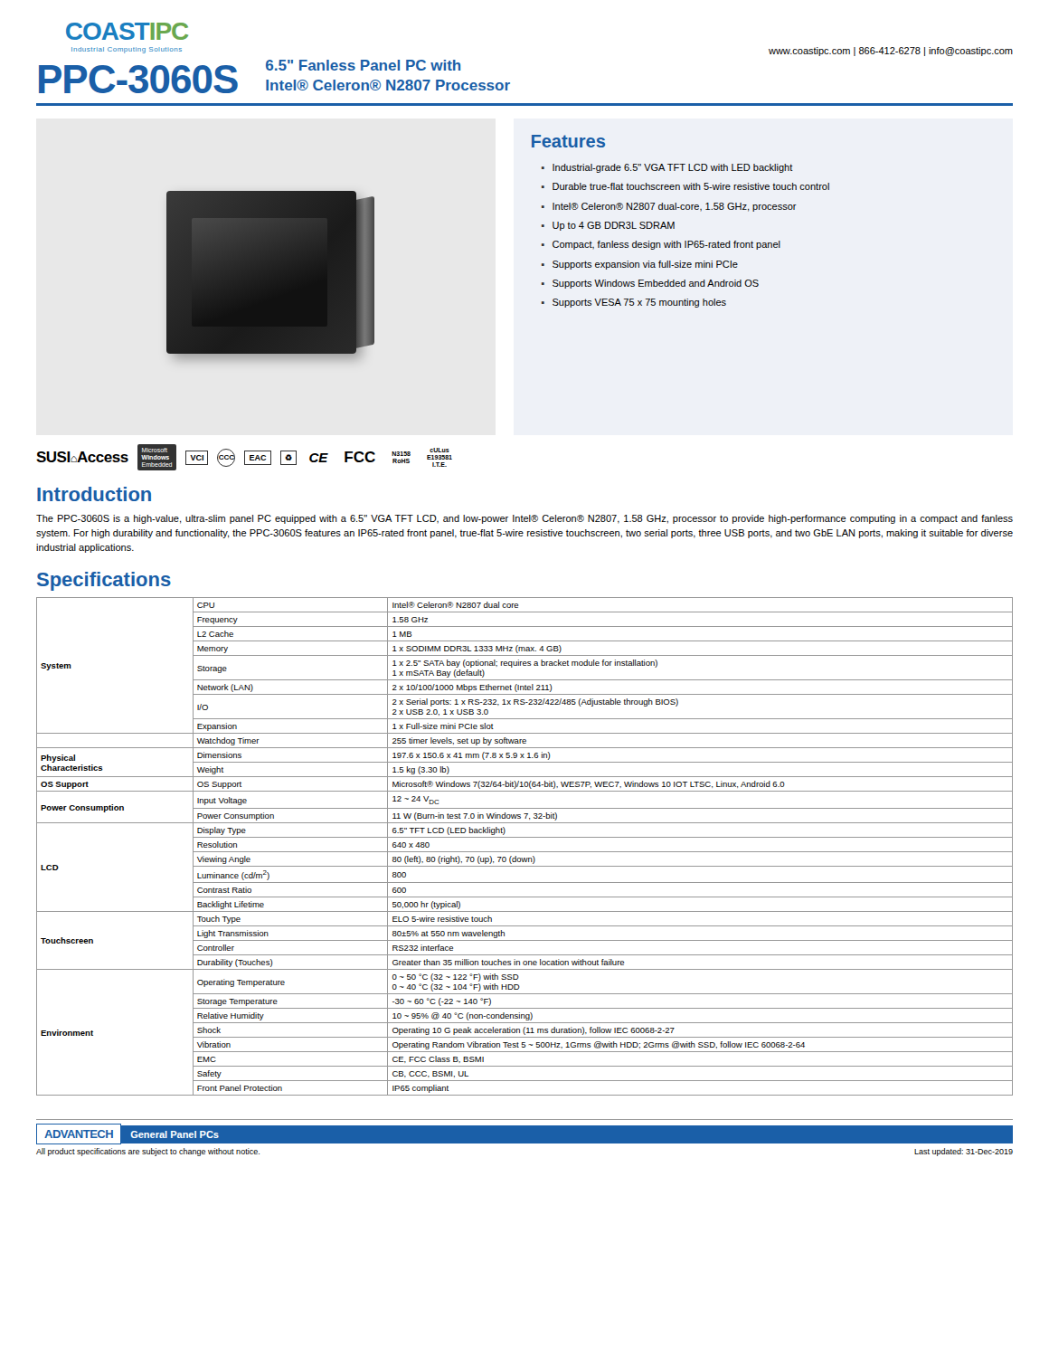COAST IPC
Industrial Computing Solutions
www.coastipc.com | 866-412-6278 | info@coastipc.com
PPC-3060S
6.5" Fanless Panel PC with
Intel® Celeron® N2807 Processor
Features
Industrial-grade 6.5" VGA TFT LCD with LED backlight
Durable true-flat touchscreen with 5-wire resistive touch control
Intel® Celeron® N2807 dual-core, 1.58 GHz, processor
Up to 4 GB DDR3L SDRAM
Compact, fanless design with IP65-rated front panel
Supports expansion via full-size mini PCIe
Supports Windows Embedded and Android OS
Supports VESA 75 x 75 mounting holes
SUSI⌂Access Microsoft
Windows
Embedded VCI CCC EAC ♻ CE FCC N3158
RoHS cULus
E193581
I.T.E.
Introduction
The PPC-3060S is a high-value, ultra-slim panel PC equipped with a 6.5" VGA TFT LCD, and low-power Intel® Celeron® N2807, 1.58 GHz, processor to provide high-performance computing in a compact and fanless system. For high durability and functionality, the PPC-3060S features an IP65-rated front panel, true-flat 5-wire resistive touchscreen, two serial ports, three USB ports, and two GbE LAN ports, making it suitable for diverse industrial applications.
Specifications
| System | CPU | Intel® Celeron® N2807 dual core |
| Frequency | 1.58 GHz |
| L2 Cache | 1 MB |
| Memory | 1 x SODIMM DDR3L 1333 MHz (max. 4 GB) |
| Storage | 1 x 2.5" SATA bay (optional; requires a bracket module for installation) 1 x mSATA Bay (default) |
| Network (LAN) | 2 x 10/100/1000 Mbps Ethernet (Intel 211) |
| I/O | 2 x Serial ports: 1 x RS-232, 1x RS-232/422/485 (Adjustable through BIOS) 2 x USB 2.0, 1 x USB 3.0 |
| Expansion | 1 x Full-size mini PCIe slot |
| | Watchdog Timer | 255 timer levels, set up by software |
| Physical Characteristics | Dimensions | 197.6 x 150.6 x 41 mm (7.8 x 5.9 x 1.6 in) |
| Weight | 1.5 kg (3.30 lb) |
| OS Support | OS Support | Microsoft® Windows 7(32/64-bit)/10(64-bit), WES7P, WEC7, Windows 10 IOT LTSC, Linux, Android 6.0 |
| Power Consumption | Input Voltage | 12 ~ 24 V DC |
| Power Consumption | 11 W (Burn-in test 7.0 in Windows 7, 32-bit) |
| LCD | Display Type | 6.5" TFT LCD (LED backlight) |
| Resolution | 640 x 480 |
| Viewing Angle | 80 (left), 80 (right), 70 (up), 70 (down) |
| Luminance (cd/m 2 ) | 800 |
| Contrast Ratio | 600 |
| Backlight Lifetime | 50,000 hr (typical) |
| Touchscreen | Touch Type | ELO 5-wire resistive touch |
| Light Transmission | 80±5% at 550 nm wavelength |
| Controller | RS232 interface |
| Durability (Touches) | Greater than 35 million touches in one location without failure |
| Environment | Operating Temperature | 0 ~ 50 °C (32 ~ 122 °F) with SSD 0 ~ 40 °C (32 ~ 104 °F) with HDD |
| Storage Temperature | -30 ~ 60 °C (-22 ~ 140 °F) |
| Relative Humidity | 10 ~ 95% @ 40 °C (non-condensing) |
| Shock | Operating 10 G peak acceleration (11 ms duration), follow IEC 60068-2-27 |
| Vibration | Operating Random Vibration Test 5 ~ 500Hz, 1Grms @with HDD; 2Grms @with SSD, follow IEC 60068-2-64 |
| EMC | CE, FCC Class B, BSMI |
| Safety | CB, CCC, BSMI, UL |
| Front Panel Protection | IP65 compliant |
ADVANTECH
General Panel PCs
All product specifications are subject to change without notice.
Last updated: 31-Dec-2019